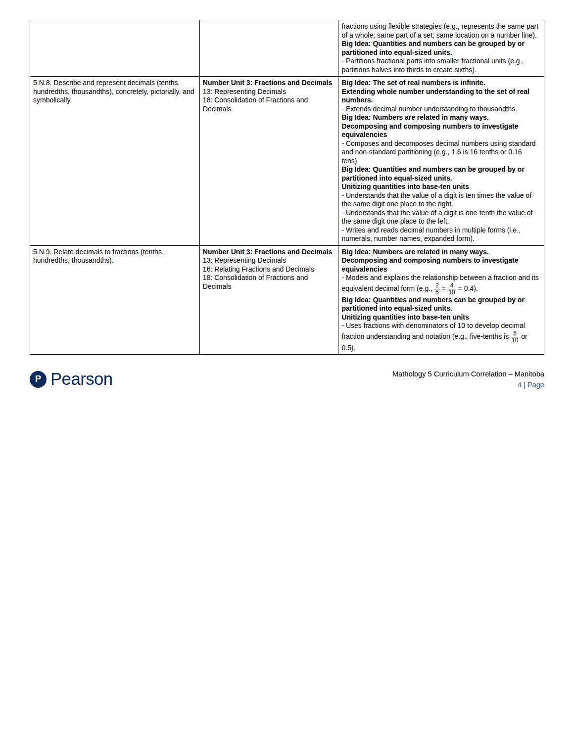| | | fractions using flexible strategies (e.g., represents the same part of a whole; same part of a set; same location on a number line). Big Idea: Quantities and numbers can be grouped by or partitioned into equal-sized units. - Partitions fractional parts into smaller fractional units (e.g., partitions halves into thirds to create sixths). |
| 5.N.8. Describe and represent decimals (tenths, hundredths, thousandths), concretely, pictorially, and symbolically. | Number Unit 3: Fractions and Decimals 13: Representing Decimals 18: Consolidation of Fractions and Decimals | Big Idea: The set of real numbers is infinite. Extending whole number understanding to the set of real numbers. - Extends decimal number understanding to thousandths. Big Idea: Numbers are related in many ways. Decomposing and composing numbers to investigate equivalencies - Composes and decomposes decimal numbers using standard and non-standard partitioning (e.g., 1.6 is 16 tenths or 0.16 tens). Big Idea: Quantities and numbers can be grouped by or partitioned into equal-sized units. Unitizing quantities into base-ten units - Understands that the value of a digit is ten times the value of the same digit one place to the right. - Understands that the value of a digit is one-tenth the value of the same digit one place to the left. - Writes and reads decimal numbers in multiple forms (i.e., numerals, number names, expanded form). |
| 5.N.9. Relate decimals to fractions (tenths, hundredths, thousandths). | Number Unit 3: Fractions and Decimals 13: Representing Decimals 16: Relating Fractions and Decimals 18: Consolidation of Fractions and Decimals | Big Idea: Numbers are related in many ways. Decomposing and composing numbers to investigate equivalencies - Models and explains the relationship between a fraction and its equivalent decimal form (e.g., 2 5 = 4 10 = 0.4). Big Idea: Quantities and numbers can be grouped by or partitioned into equal-sized units. Unitizing quantities into base-ten units - Uses fractions with denominators of 10 to develop decimal fraction understanding and notation (e.g., five-tenths is 5 10 or 0.5). |
P
Pearson
Mathology 5 Curriculum Correlation – Manitoba
4 | Page